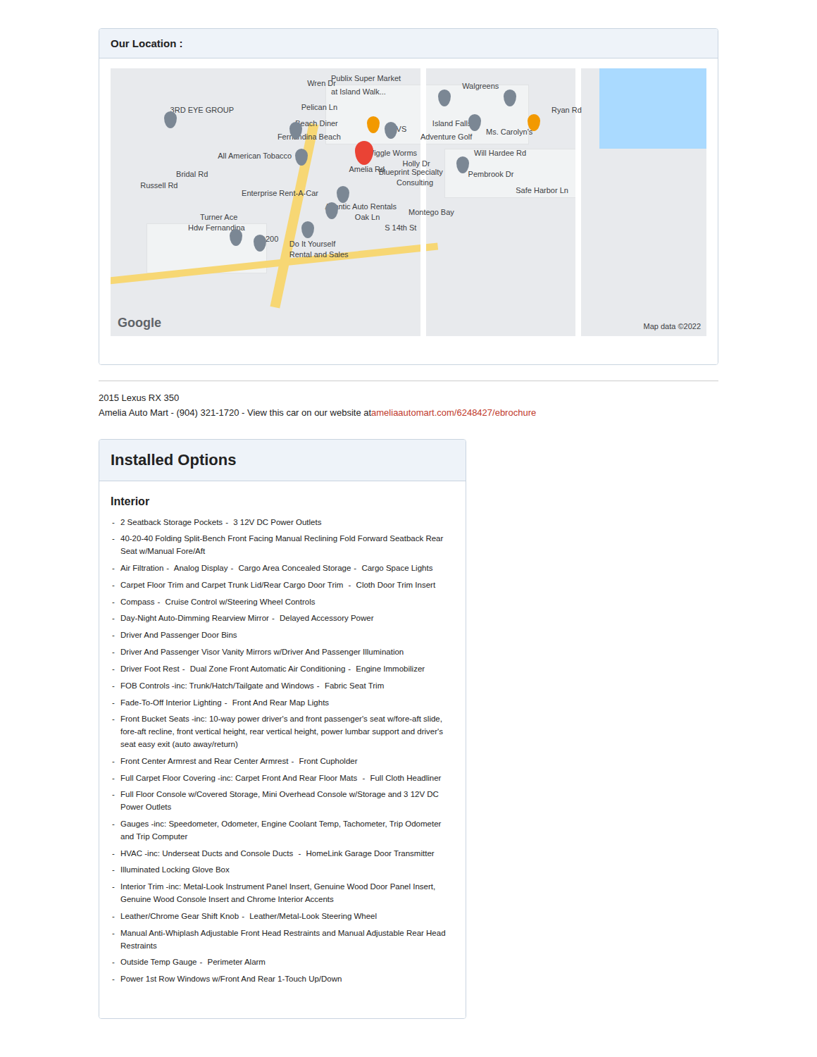Our Location :
Wren Dr
Publix Super Market
at Island Walk...
Walgreens
Pelican Ln
3RD EYE GROUP
Beach Diner
Fernandina Beach
CVS
Island Falls
Adventure Golf
Ms. Carolyn's
Ryan Rd
All American Tobacco
Wiggle Worms
Holly Dr
Will Hardee Rd
Bridal Rd
Russell Rd
Amelia Rd
Blueprint Specialty
Consulting
Pembrook Dr
Safe Harbor Ln
Enterprise Rent-A-Car
Atlantic Auto Rentals
Oak Ln
Montego Bay
Turner Ace
Hdw Fernandina
S 14th St
200
Do It Yourself
Rental and Sales
Google
Map data ©2022
2015 Lexus RX 350
Amelia Auto Mart - (904) 321-1720 - View this car on our website atameliaautomart.com/6248427/ebrochure
Installed Options
Interior
2 Seatback Storage Pockets- 3 12V DC Power Outlets
40-20-40 Folding Split-Bench Front Facing Manual Reclining Fold Forward Seatback Rear Seat w/Manual Fore/Aft
Air Filtration- Analog Display- Cargo Area Concealed Storage- Cargo Space Lights
Carpet Floor Trim and Carpet Trunk Lid/Rear Cargo Door Trim - Cloth Door Trim Insert
Compass- Cruise Control w/Steering Wheel Controls
Day-Night Auto-Dimming Rearview Mirror- Delayed Accessory Power
Driver And Passenger Door Bins
Driver And Passenger Visor Vanity Mirrors w/Driver And Passenger Illumination
Driver Foot Rest- Dual Zone Front Automatic Air Conditioning- Engine Immobilizer
FOB Controls -inc: Trunk/Hatch/Tailgate and Windows- Fabric Seat Trim
Fade-To-Off Interior Lighting- Front And Rear Map Lights
Front Bucket Seats -inc: 10-way power driver's and front passenger's seat w/fore-aft slide, fore-aft recline, front vertical height, rear vertical height, power lumbar support and driver's seat easy exit (auto away/return)
Front Center Armrest and Rear Center Armrest- Front Cupholder
Full Carpet Floor Covering -inc: Carpet Front And Rear Floor Mats - Full Cloth Headliner
Full Floor Console w/Covered Storage, Mini Overhead Console w/Storage and 3 12V DC Power Outlets
Gauges -inc: Speedometer, Odometer, Engine Coolant Temp, Tachometer, Trip Odometer and Trip Computer
HVAC -inc: Underseat Ducts and Console Ducts - HomeLink Garage Door Transmitter
Illuminated Locking Glove Box
Interior Trim -inc: Metal-Look Instrument Panel Insert, Genuine Wood Door Panel Insert, Genuine Wood Console Insert and Chrome Interior Accents
Leather/Chrome Gear Shift Knob- Leather/Metal-Look Steering Wheel
Manual Anti-Whiplash Adjustable Front Head Restraints and Manual Adjustable Rear Head Restraints
Outside Temp Gauge- Perimeter Alarm
Power 1st Row Windows w/Front And Rear 1-Touch Up/Down